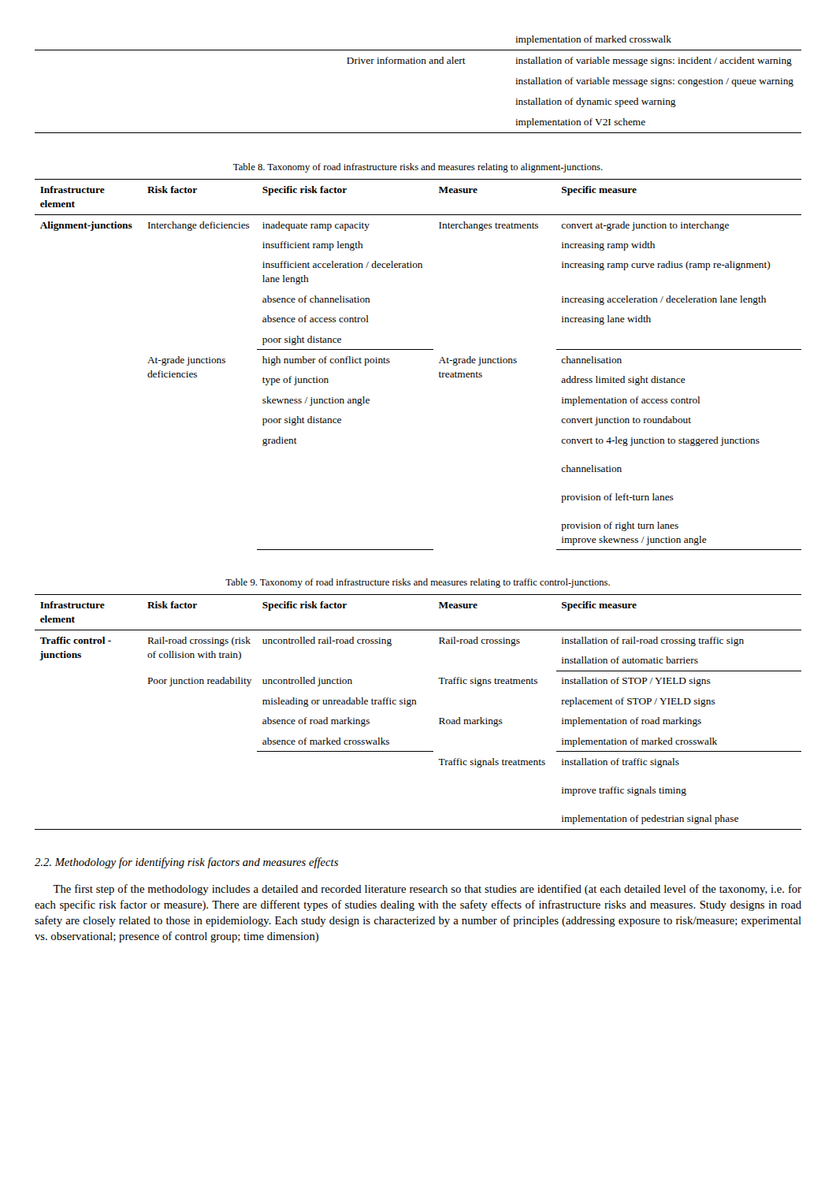| | | implementation of marked crosswalk |
| | Driver information and alert | installation of variable message signs: incident / accident warning |
| | | installation of variable message signs: congestion / queue warning |
| | | installation of dynamic speed warning |
| | | implementation of V2I scheme |
Table 8. Taxonomy of road infrastructure risks and measures relating to alignment-junctions.
| Infrastructure element | Risk factor | Specific risk factor | Measure | Specific measure |
| --- | --- | --- | --- | --- |
| Alignment-junctions | Interchange deficiencies | inadequate ramp capacity | Interchanges treatments | convert at-grade junction to interchange |
| insufficient ramp length | increasing ramp width |
| insufficient acceleration / deceleration lane length | increasing ramp curve radius (ramp re-alignment) |
| absence of channelisation | increasing acceleration / deceleration lane length |
| absence of access control | increasing lane width |
| poor sight distance | |
| At-grade junctions deficiencies | high number of conflict points | At-grade junctions treatments | channelisation |
| type of junction | address limited sight distance |
| skewness / junction angle | implementation of access control |
| poor sight distance | convert junction to roundabout |
| gradient | convert to 4-leg junction to staggered junctions channelisation provision of left-turn lanes provision of right turn lanes improve skewness / junction angle |
Table 9. Taxonomy of road infrastructure risks and measures relating to traffic control-junctions.
| Infrastructure element | Risk factor | Specific risk factor | Measure | Specific measure |
| --- | --- | --- | --- | --- |
| Traffic control - junctions | Rail-road crossings (risk of collision with train) | uncontrolled rail-road crossing | Rail-road crossings | installation of rail-road crossing traffic sign |
| installation of automatic barriers |
| Poor junction readability | uncontrolled junction | Traffic signs treatments | installation of STOP / YIELD signs |
| misleading or unreadable traffic sign | replacement of STOP / YIELD signs |
| absence of road markings | Road markings | implementation of road markings |
| absence of marked crosswalks | implementation of marked crosswalk |
| | | | Traffic signals treatments | installation of traffic signals improve traffic signals timing implementation of pedestrian signal phase |
2.2. Methodology for identifying risk factors and measures effects
The first step of the methodology includes a detailed and recorded literature research so that studies are identified (at each detailed level of the taxonomy, i.e. for each specific risk factor or measure). There are different types of studies dealing with the safety effects of infrastructure risks and measures. Study designs in road safety are closely related to those in epidemiology. Each study design is characterized by a number of principles (addressing exposure to risk/measure; experimental vs. observational; presence of control group; time dimension)